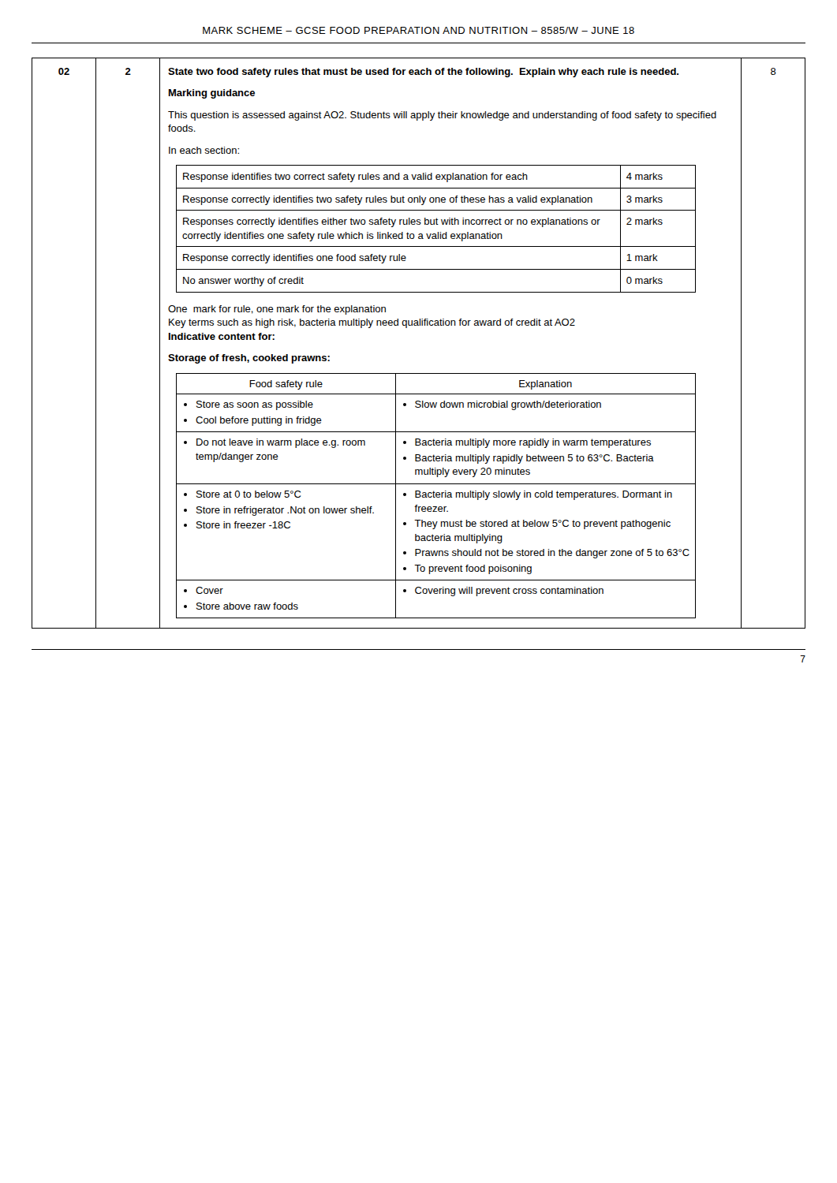MARK SCHEME – GCSE FOOD PREPARATION AND NUTRITION – 8585/W – JUNE 18
| 02 | 2 | State two food safety rules that must be used for each of the following. Explain why each rule is needed. Marking guidance This question is assessed against AO2. Students will apply their knowledge and understanding of food safety to specified foods. In each section: / Response identifies two correct safety rules and a valid explanation for each / 4 marks / / Response correctly identifies two safety rules but only one of these has a valid explanation / 3 marks / / Responses correctly identifies either two safety rules but with incorrect or no explanations or correctly identifies one safety rule which is linked to a valid explanation / 2 marks / / Response correctly identifies one food safety rule / 1 mark / / No answer worthy of credit / 0 marks / One mark for rule, one mark for the explanation Key terms such as high risk, bacteria multiply need qualification for award of credit at AO2 Indicative content for: Storage of fresh, cooked prawns: / Food safety rule / Explanation / / --- / --- / / Store as soon as possible Cool before putting in fridge / Slow down microbial growth/deterioration / / Do not leave in warm place e.g. room temp/danger zone / Bacteria multiply more rapidly in warm temperatures Bacteria multiply rapidly between 5 to 63°C. Bacteria multiply every 20 minutes / / Store at 0 to below 5°C Store in refrigerator .Not on lower shelf. Store in freezer -18C / Bacteria multiply slowly in cold temperatures. Dormant in freezer. They must be stored at below 5°C to prevent pathogenic bacteria multiplying Prawns should not be stored in the danger zone of 5 to 63°C To prevent food poisoning / / Cover Store above raw foods / Covering will prevent cross contamination / | 8 |
7